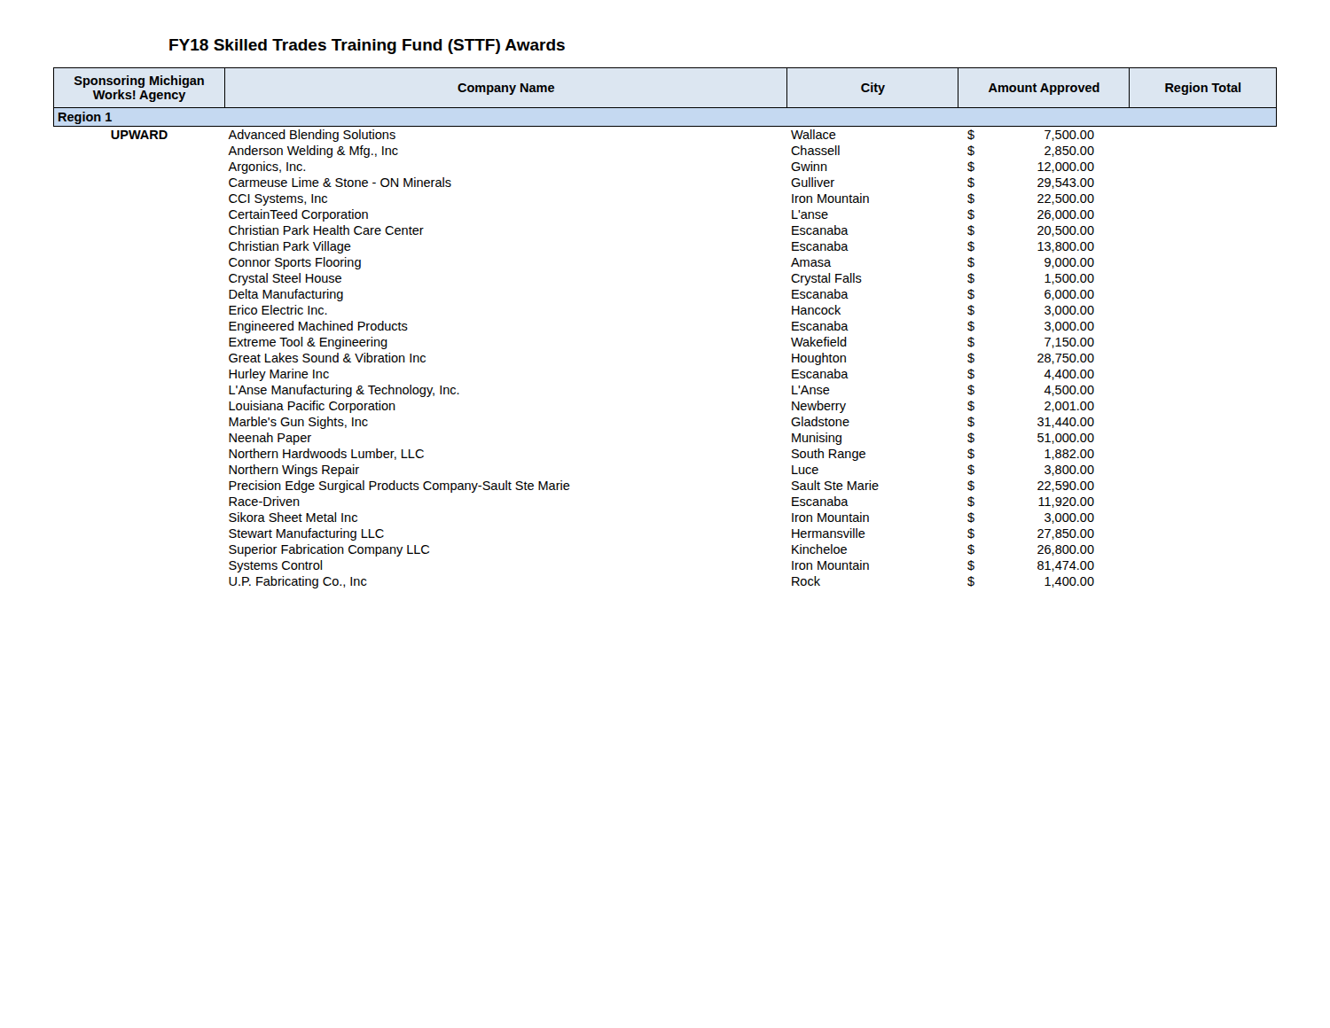FY18 Skilled Trades Training Fund (STTF) Awards
| Sponsoring Michigan Works! Agency | Company Name | City | Amount Approved | Region Total |
| --- | --- | --- | --- | --- |
| Region 1 |
| UPWARD | Advanced Blending Solutions | Wallace | $ | 7,500.00 | |
| | Anderson Welding & Mfg., Inc | Chassell | $ | 2,850.00 | |
| | Argonics, Inc. | Gwinn | $ | 12,000.00 | |
| | Carmeuse Lime & Stone - ON Minerals | Gulliver | $ | 29,543.00 | |
| | CCI Systems, Inc | Iron Mountain | $ | 22,500.00 | |
| | CertainTeed Corporation | L'anse | $ | 26,000.00 | |
| | Christian Park Health Care Center | Escanaba | $ | 20,500.00 | |
| | Christian Park Village | Escanaba | $ | 13,800.00 | |
| | Connor Sports Flooring | Amasa | $ | 9,000.00 | |
| | Crystal Steel House | Crystal Falls | $ | 1,500.00 | |
| | Delta Manufacturing | Escanaba | $ | 6,000.00 | |
| | Erico Electric Inc. | Hancock | $ | 3,000.00 | |
| | Engineered Machined Products | Escanaba | $ | 3,000.00 | |
| | Extreme Tool & Engineering | Wakefield | $ | 7,150.00 | |
| | Great Lakes Sound & Vibration Inc | Houghton | $ | 28,750.00 | |
| | Hurley Marine Inc | Escanaba | $ | 4,400.00 | |
| | L'Anse Manufacturing & Technology, Inc. | L'Anse | $ | 4,500.00 | |
| | Louisiana Pacific Corporation | Newberry | $ | 2,001.00 | |
| | Marble's Gun Sights, Inc | Gladstone | $ | 31,440.00 | |
| | Neenah Paper | Munising | $ | 51,000.00 | |
| | Northern Hardwoods Lumber, LLC | South Range | $ | 1,882.00 | |
| | Northern Wings Repair | Luce | $ | 3,800.00 | |
| | Precision Edge Surgical Products Company-Sault Ste Marie | Sault Ste Marie | $ | 22,590.00 | |
| | Race-Driven | Escanaba | $ | 11,920.00 | |
| | Sikora Sheet Metal Inc | Iron Mountain | $ | 3,000.00 | |
| | Stewart Manufacturing LLC | Hermansville | $ | 27,850.00 | |
| | Superior Fabrication Company LLC | Kincheloe | $ | 26,800.00 | |
| | Systems Control | Iron Mountain | $ | 81,474.00 | |
| | U.P. Fabricating Co., Inc | Rock | $ | 1,400.00 | |